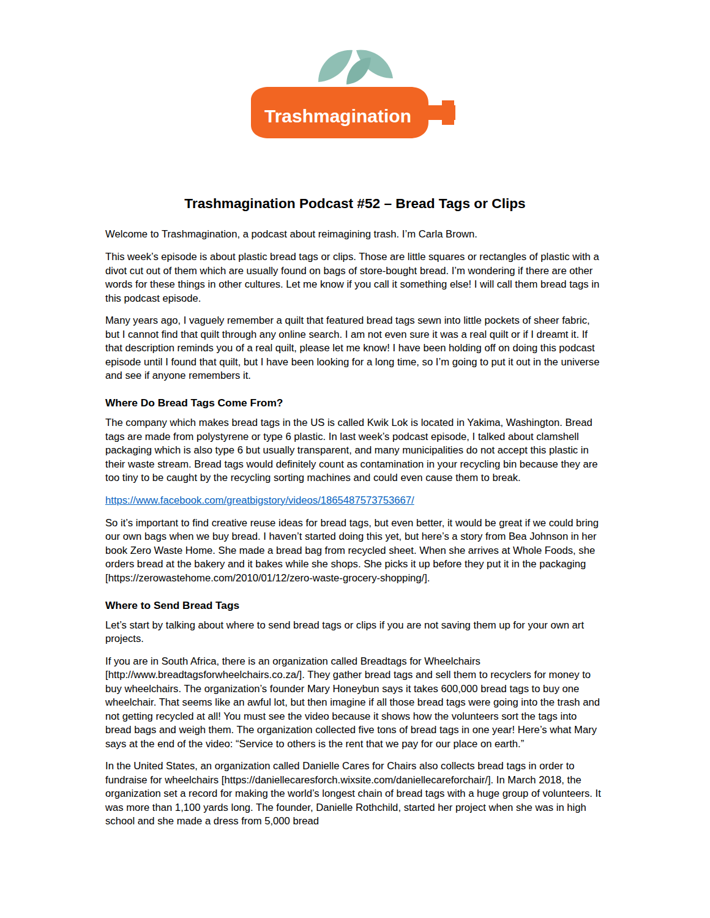Trashmagination
Trashmagination Podcast #52 – Bread Tags or Clips
Welcome to Trashmagination, a podcast about reimagining trash. I’m Carla Brown.
This week’s episode is about plastic bread tags or clips. Those are little squares or rectangles of plastic with a divot cut out of them which are usually found on bags of store-bought bread. I’m wondering if there are other words for these things in other cultures. Let me know if you call it something else! I will call them bread tags in this podcast episode.
Many years ago, I vaguely remember a quilt that featured bread tags sewn into little pockets of sheer fabric, but I cannot find that quilt through any online search. I am not even sure it was a real quilt or if I dreamt it. If that description reminds you of a real quilt, please let me know! I have been holding off on doing this podcast episode until I found that quilt, but I have been looking for a long time, so I’m going to put it out in the universe and see if anyone remembers it.
Where Do Bread Tags Come From?
The company which makes bread tags in the US is called Kwik Lok is located in Yakima, Washington. Bread tags are made from polystyrene or type 6 plastic. In last week’s podcast episode, I talked about clamshell packaging which is also type 6 but usually transparent, and many municipalities do not accept this plastic in their waste stream. Bread tags would definitely count as contamination in your recycling bin because they are too tiny to be caught by the recycling sorting machines and could even cause them to break.
https://www.facebook.com/greatbigstory/videos/1865487573753667/
So it’s important to find creative reuse ideas for bread tags, but even better, it would be great if we could bring our own bags when we buy bread. I haven’t started doing this yet, but here’s a story from Bea Johnson in her book Zero Waste Home. She made a bread bag from recycled sheet. When she arrives at Whole Foods, she orders bread at the bakery and it bakes while she shops. She picks it up before they put it in the packaging [https://zerowastehome.com/2010/01/12/zero-waste-grocery-shopping/].
Where to Send Bread Tags
Let’s start by talking about where to send bread tags or clips if you are not saving them up for your own art projects.
If you are in South Africa, there is an organization called Breadtags for Wheelchairs [http://www.breadtagsforwheelchairs.co.za/]. They gather bread tags and sell them to recyclers for money to buy wheelchairs. The organization’s founder Mary Honeybun says it takes 600,000 bread tags to buy one wheelchair. That seems like an awful lot, but then imagine if all those bread tags were going into the trash and not getting recycled at all! You must see the video because it shows how the volunteers sort the tags into bread bags and weigh them. The organization collected five tons of bread tags in one year! Here’s what Mary says at the end of the video: “Service to others is the rent that we pay for our place on earth.”
In the United States, an organization called Danielle Cares for Chairs also collects bread tags in order to fundraise for wheelchairs [https://daniellecaresforch.wixsite.com/daniellecareforchair/]. In March 2018, the organization set a record for making the world’s longest chain of bread tags with a huge group of volunteers. It was more than 1,100 yards long. The founder, Danielle Rothchild, started her project when she was in high school and she made a dress from 5,000 bread